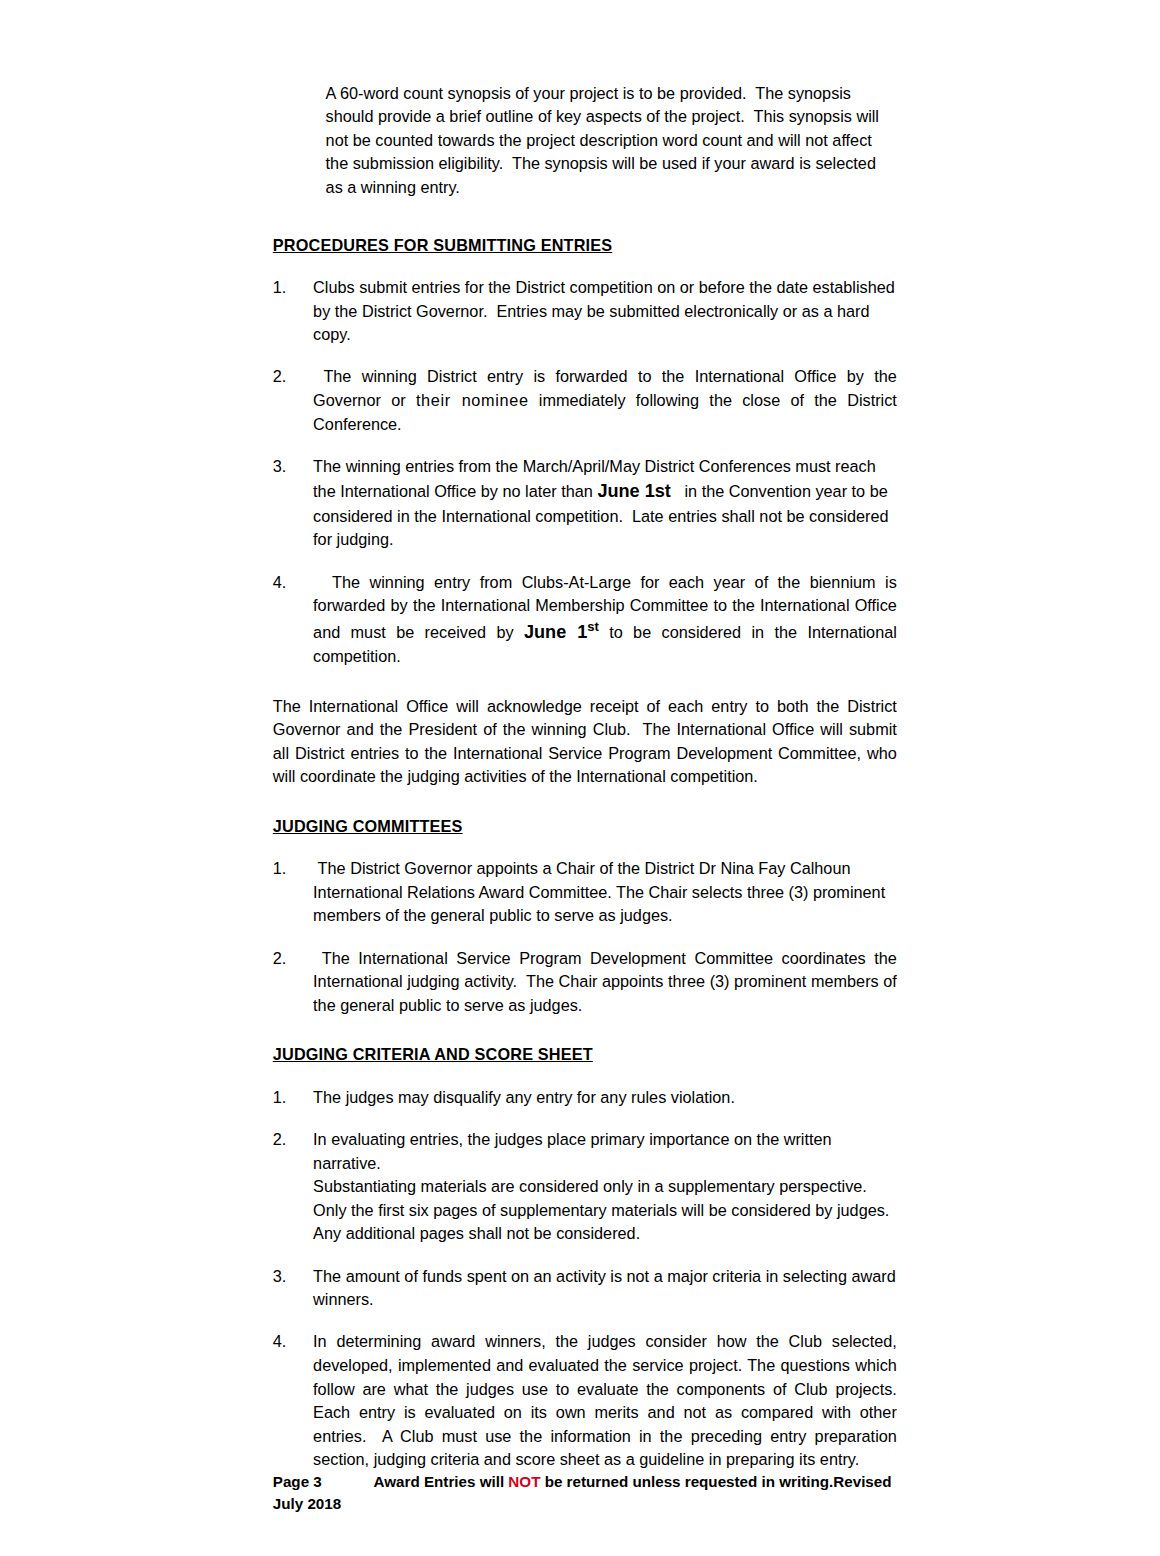A 60-word count synopsis of your project is to be provided. The synopsis should provide a brief outline of key aspects of the project. This synopsis will not be counted towards the project description word count and will not affect the submission eligibility. The synopsis will be used if your award is selected as a winning entry.
PROCEDURES FOR SUBMITTING ENTRIES
Clubs submit entries for the District competition on or before the date established by the District Governor. Entries may be submitted electronically or as a hard copy.
The winning District entry is forwarded to the International Office by the Governor or their nominee immediately following the close of the District Conference.
The winning entries from the March/April/May District Conferences must reach the International Office by no later than June 1st in the Convention year to be considered in the International competition. Late entries shall not be considered for judging.
The winning entry from Clubs-At-Large for each year of the biennium is forwarded by the International Membership Committee to the International Office and must be received by June 1st to be considered in the International competition.
The International Office will acknowledge receipt of each entry to both the District Governor and the President of the winning Club. The International Office will submit all District entries to the International Service Program Development Committee, who will coordinate the judging activities of the International competition.
JUDGING COMMITTEES
The District Governor appoints a Chair of the District Dr Nina Fay Calhoun International Relations Award Committee. The Chair selects three (3) prominent members of the general public to serve as judges.
The International Service Program Development Committee coordinates the International judging activity. The Chair appoints three (3) prominent members of the general public to serve as judges.
JUDGING CRITERIA AND SCORE SHEET
The judges may disqualify any entry for any rules violation.
In evaluating entries, the judges place primary importance on the written narrative.
Substantiating materials are considered only in a supplementary perspective. Only the first six pages of supplementary materials will be considered by judges. Any additional pages shall not be considered.
The amount of funds spent on an activity is not a major criteria in selecting award winners.
In determining award winners, the judges consider how the Club selected, developed, implemented and evaluated the service project. The questions which follow are what the judges use to evaluate the components of Club projects. Each entry is evaluated on its own merits and not as compared with other entries. A Club must use the information in the preceding entry preparation section, judging criteria and score sheet as a guideline in preparing its entry.
Page 3 Award Entries will NOT be returned unless requested in writing. Revised July 2018